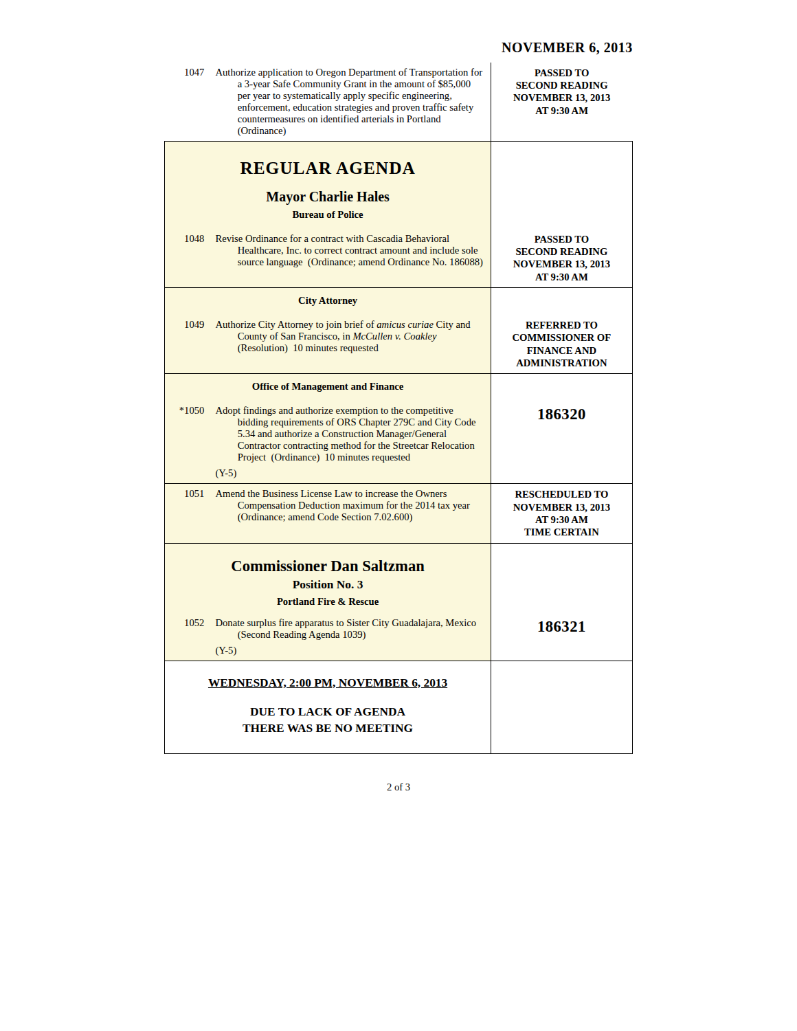NOVEMBER 6, 2013
| 1047 | Authorize application to Oregon Department of Transportation for a 3-year Safe Community Grant in the amount of $85,000 per year to systematically apply specific engineering, enforcement, education strategies and proven traffic safety countermeasures on identified arterials in Portland (Ordinance) | PASSED TO SECOND READING NOVEMBER 13, 2013 AT 9:30 AM |
| REGULAR AGENDA Mayor Charlie Hales Bureau of Police | |
| 1048 | Revise Ordinance for a contract with Cascadia Behavioral Healthcare, Inc. to correct contract amount and include sole source language (Ordinance; amend Ordinance No. 186088) | PASSED TO SECOND READING NOVEMBER 13, 2013 AT 9:30 AM |
| City Attorney | |
| 1049 | Authorize City Attorney to join brief of amicus curiae City and County of San Francisco, in McCullen v. Coakley (Resolution) 10 minutes requested | REFERRED TO COMMISSIONER OF FINANCE AND ADMINISTRATION |
| Office of Management and Finance | |
| * 1050 | Adopt findings and authorize exemption to the competitive bidding requirements of ORS Chapter 279C and City Code 5.34 and authorize a Construction Manager/General Contractor contracting method for the Streetcar Relocation Project (Ordinance) 10 minutes requested (Y-5) | 186320 |
| 1051 | Amend the Business License Law to increase the Owners Compensation Deduction maximum for the 2014 tax year (Ordinance; amend Code Section 7.02.600) | RESCHEDULED TO NOVEMBER 13, 2013 AT 9:30 AM TIME CERTAIN |
| Commissioner Dan Saltzman Position No. 3 Portland Fire & Rescue | |
| 1052 | Donate surplus fire apparatus to Sister City Guadalajara, Mexico (Second Reading Agenda 1039) (Y-5) | 186321 |
| WEDNESDAY, 2:00 PM, NOVEMBER 6, 2013 DUE TO LACK OF AGENDA THERE WAS BE NO MEETING | |
2 of 3